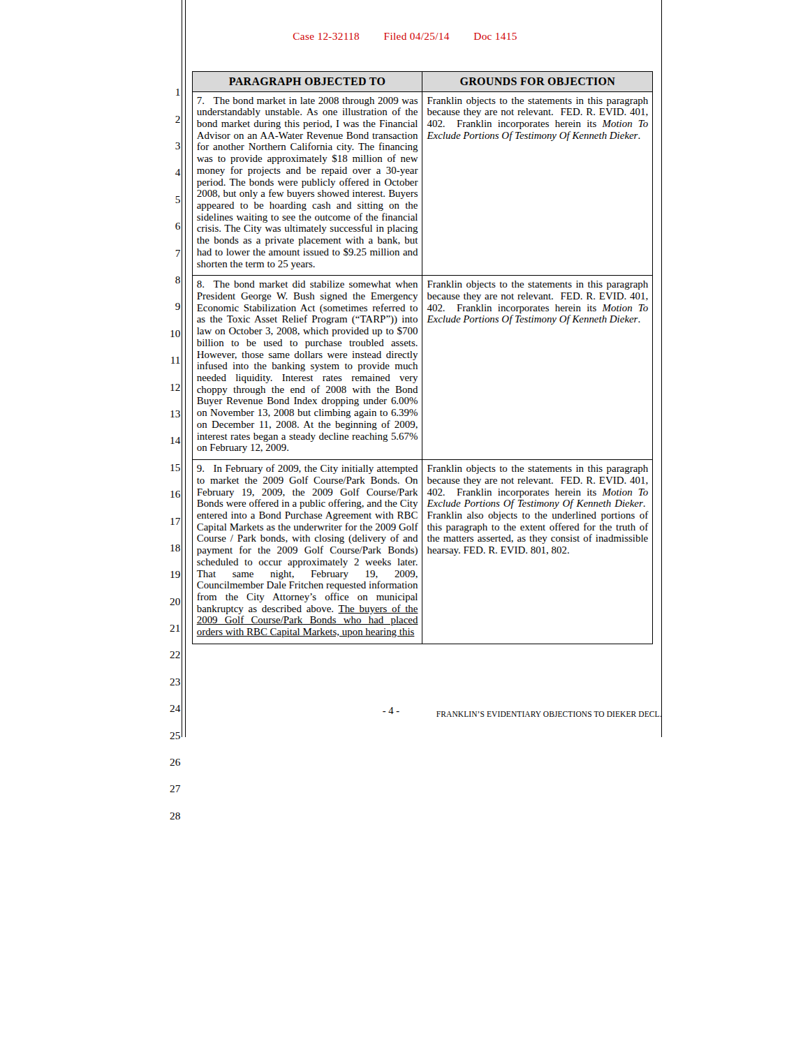Case 12-32118 Filed 04/25/14 Doc 1415
1
2
3
4
5
6
7
8
9
10
11
12
13
14
15
16
17
18
19
20
21
22
23
24
25
26
27
28
| PARAGRAPH OBJECTED TO | GROUNDS FOR OBJECTION |
| --- | --- |
| 7. The bond market in late 2008 through 2009 was understandably unstable. As one illustration of the bond market during this period, I was the Financial Advisor on an AA-Water Revenue Bond transaction for another Northern California city. The financing was to provide approximately $18 million of new money for projects and be repaid over a 30-year period. The bonds were publicly offered in October 2008, but only a few buyers showed interest. Buyers appeared to be hoarding cash and sitting on the sidelines waiting to see the outcome of the financial crisis. The City was ultimately successful in placing the bonds as a private placement with a bank, but had to lower the amount issued to $9.25 million and shorten the term to 25 years. | Franklin objects to the statements in this paragraph because they are not relevant. FED. R. EVID. 401, 402. Franklin incorporates herein its Motion To Exclude Portions Of Testimony Of Kenneth Dieker . |
| 8. The bond market did stabilize somewhat when President George W. Bush signed the Emergency Economic Stabilization Act (sometimes referred to as the Toxic Asset Relief Program (“TARP”)) into law on October 3, 2008, which provided up to $700 billion to be used to purchase troubled assets. However, those same dollars were instead directly infused into the banking system to provide much needed liquidity. Interest rates remained very choppy through the end of 2008 with the Bond Buyer Revenue Bond Index dropping under 6.00% on November 13, 2008 but climbing again to 6.39% on December 11, 2008. At the beginning of 2009, interest rates began a steady decline reaching 5.67% on February 12, 2009. | Franklin objects to the statements in this paragraph because they are not relevant. FED. R. EVID. 401, 402. Franklin incorporates herein its Motion To Exclude Portions Of Testimony Of Kenneth Dieker . |
| 9. In February of 2009, the City initially attempted to market the 2009 Golf Course/Park Bonds. On February 19, 2009, the 2009 Golf Course/Park Bonds were offered in a public offering, and the City entered into a Bond Purchase Agreement with RBC Capital Markets as the underwriter for the 2009 Golf Course / Park bonds, with closing (delivery of and payment for the 2009 Golf Course/Park Bonds) scheduled to occur approximately 2 weeks later. That same night, February 19, 2009, Councilmember Dale Fritchen requested information from the City Attorney’s office on municipal bankruptcy as described above. The buyers of the 2009 Golf Course/Park Bonds who had placed orders with RBC Capital Markets, upon hearing this | Franklin objects to the statements in this paragraph because they are not relevant. FED. R. EVID. 401, 402. Franklin incorporates herein its Motion To Exclude Portions Of Testimony Of Kenneth Dieker . Franklin also objects to the underlined portions of this paragraph to the extent offered for the truth of the matters asserted, as they consist of inadmissible hearsay. FED. R. EVID. 801, 802. |
- 4 -
FRANKLIN’S EVIDENTIARY OBJECTIONS TO DIEKER DECL.